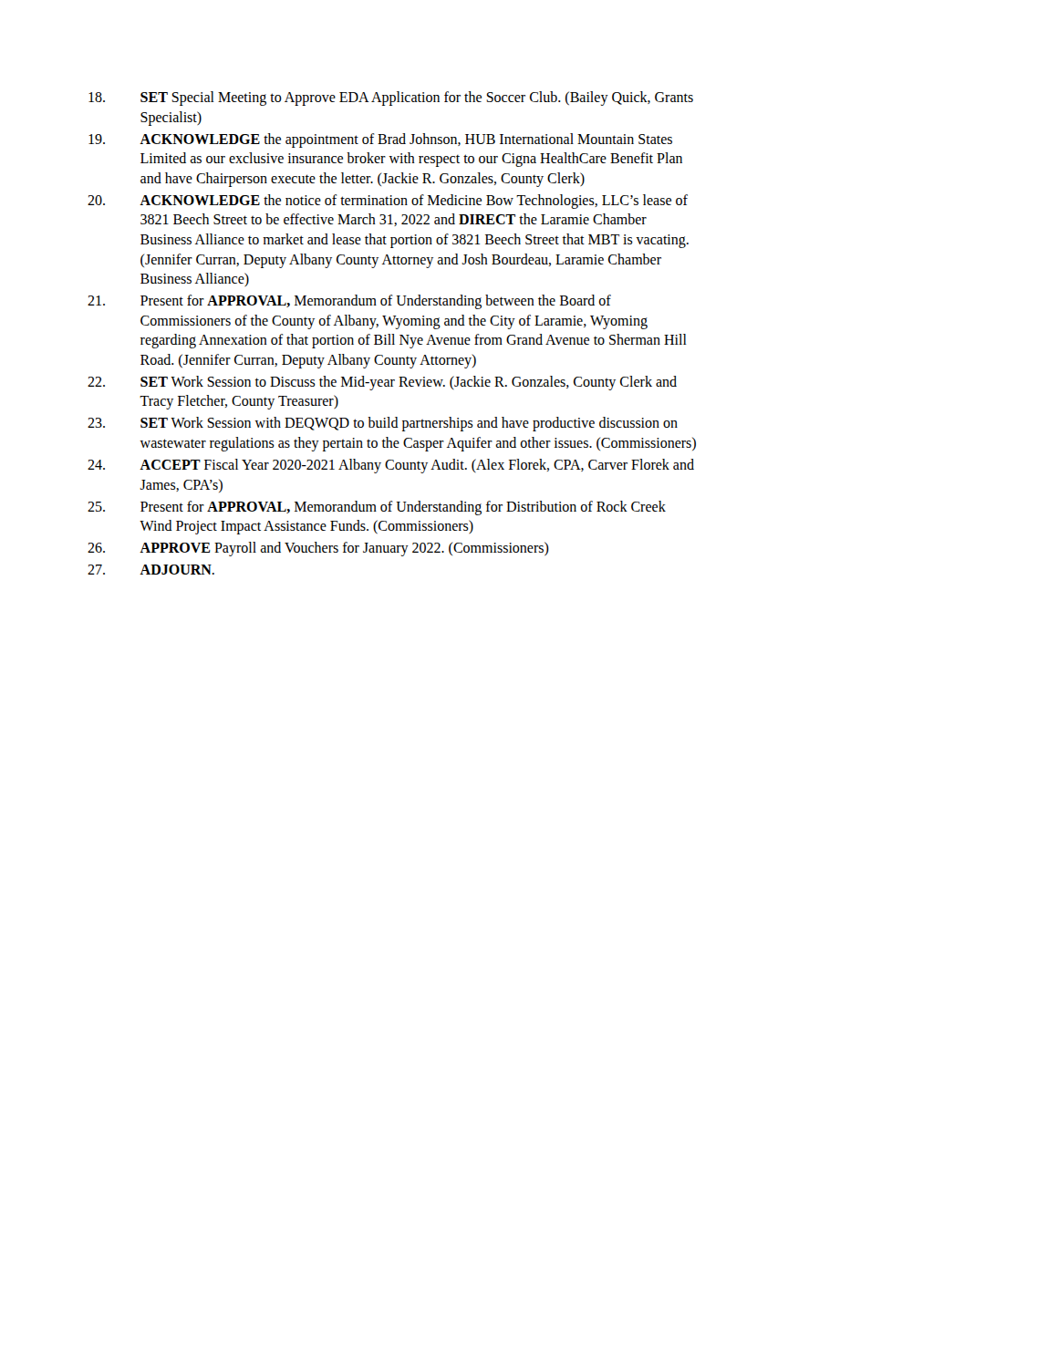18. SET Special Meeting to Approve EDA Application for the Soccer Club. (Bailey Quick, Grants Specialist)
19. ACKNOWLEDGE the appointment of Brad Johnson, HUB International Mountain States Limited as our exclusive insurance broker with respect to our Cigna HealthCare Benefit Plan and have Chairperson execute the letter. (Jackie R. Gonzales, County Clerk)
20. ACKNOWLEDGE the notice of termination of Medicine Bow Technologies, LLC’s lease of 3821 Beech Street to be effective March 31, 2022 and DIRECT the Laramie Chamber Business Alliance to market and lease that portion of 3821 Beech Street that MBT is vacating. (Jennifer Curran, Deputy Albany County Attorney and Josh Bourdeau, Laramie Chamber Business Alliance)
21. Present for APPROVAL, Memorandum of Understanding between the Board of Commissioners of the County of Albany, Wyoming and the City of Laramie, Wyoming regarding Annexation of that portion of Bill Nye Avenue from Grand Avenue to Sherman Hill Road. (Jennifer Curran, Deputy Albany County Attorney)
22. SET Work Session to Discuss the Mid-year Review. (Jackie R. Gonzales, County Clerk and Tracy Fletcher, County Treasurer)
23. SET Work Session with DEQWQD to build partnerships and have productive discussion on wastewater regulations as they pertain to the Casper Aquifer and other issues. (Commissioners)
24. ACCEPT Fiscal Year 2020-2021 Albany County Audit. (Alex Florek, CPA, Carver Florek and James, CPA’s)
25. Present for APPROVAL, Memorandum of Understanding for Distribution of Rock Creek Wind Project Impact Assistance Funds. (Commissioners)
26. APPROVE Payroll and Vouchers for January 2022. (Commissioners)
27. ADJOURN.